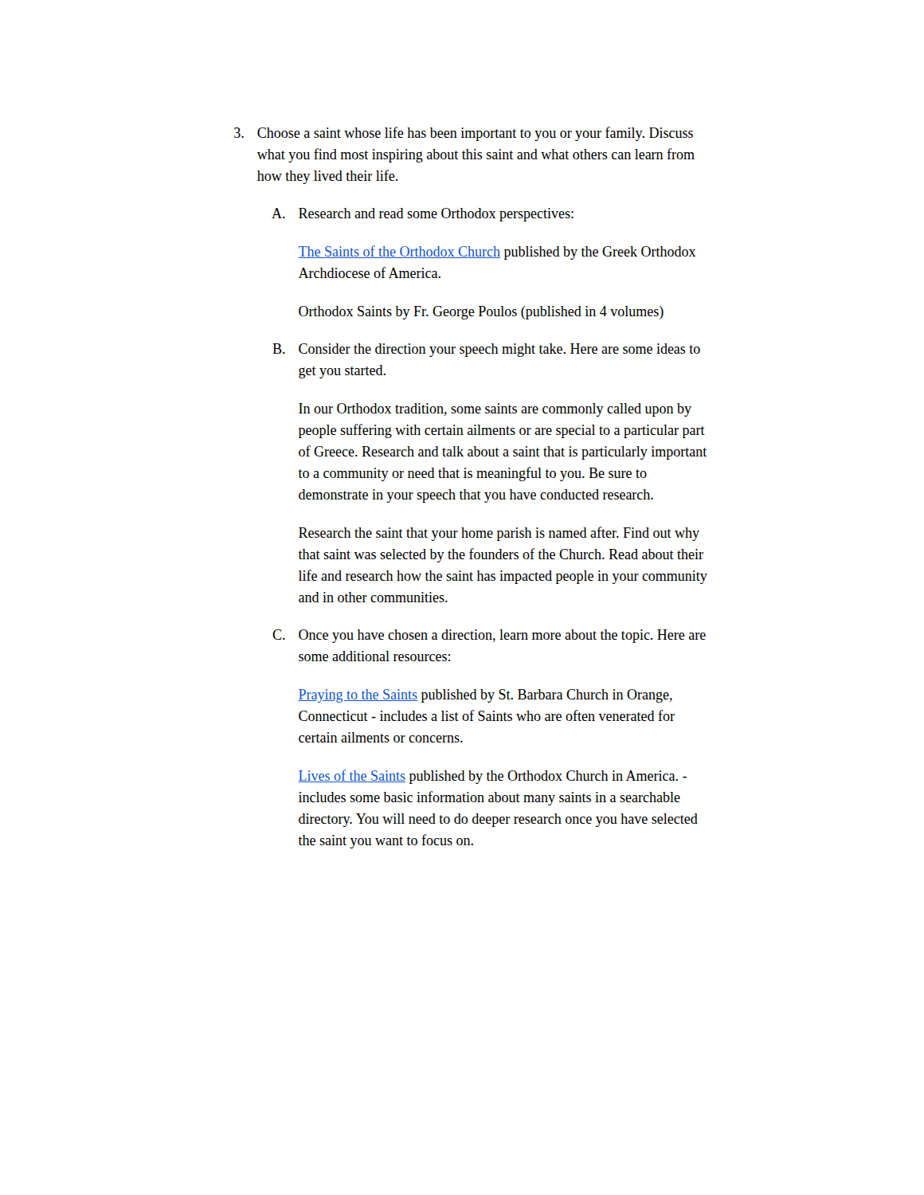Choose a saint whose life has been important to you or your family. Discuss what you find most inspiring about this saint and what others can learn from how they lived their life.
Research and read some Orthodox perspectives:
The Saints of the Orthodox Church published by the Greek Orthodox Archdiocese of America.
Orthodox Saints by Fr. George Poulos (published in 4 volumes)
Consider the direction your speech might take. Here are some ideas to get you started.
In our Orthodox tradition, some saints are commonly called upon by people suffering with certain ailments or are special to a particular part of Greece. Research and talk about a saint that is particularly important to a community or need that is meaningful to you. Be sure to demonstrate in your speech that you have conducted research.
Research the saint that your home parish is named after. Find out why that saint was selected by the founders of the Church. Read about their life and research how the saint has impacted people in your community and in other communities.
Once you have chosen a direction, learn more about the topic. Here are some additional resources:
Praying to the Saints published by St. Barbara Church in Orange, Connecticut - includes a list of Saints who are often venerated for certain ailments or concerns.
Lives of the Saints published by the Orthodox Church in America. - includes some basic information about many saints in a searchable directory. You will need to do deeper research once you have selected the saint you want to focus on.